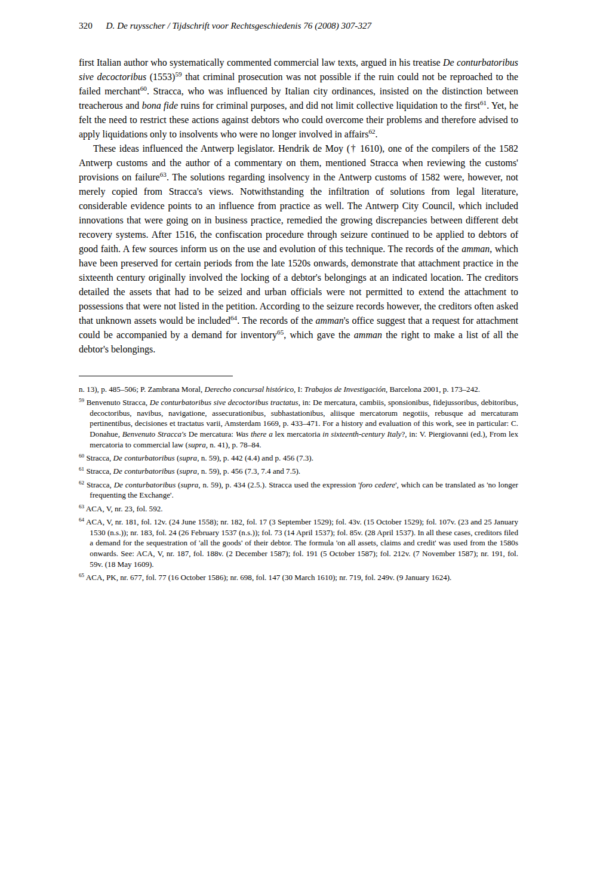320 D. De ruysscher / Tijdschrift voor Rechtsgeschiedenis 76 (2008) 307-327
first Italian author who systematically commented commercial law texts, argued in his treatise De conturbatoribus sive decoctoribus (1553)59 that criminal prosecution was not possible if the ruin could not be reproached to the failed merchant60. Stracca, who was influenced by Italian city ordinances, insisted on the distinction between treacherous and bona fide ruins for criminal purposes, and did not limit collective liquidation to the first61. Yet, he felt the need to restrict these actions against debtors who could overcome their problems and therefore advised to apply liquidations only to insolvents who were no longer involved in affairs62.
These ideas influenced the Antwerp legislator. Hendrik de Moy († 1610), one of the compilers of the 1582 Antwerp customs and the author of a commentary on them, mentioned Stracca when reviewing the customs' provisions on failure63. The solutions regarding insolvency in the Antwerp customs of 1582 were, however, not merely copied from Stracca's views. Notwithstanding the infiltration of solutions from legal literature, considerable evidence points to an influence from practice as well. The Antwerp City Council, which included innovations that were going on in business practice, remedied the growing discrepancies between different debt recovery systems. After 1516, the confiscation procedure through seizure continued to be applied to debtors of good faith. A few sources inform us on the use and evolution of this technique. The records of the amman, which have been preserved for certain periods from the late 1520s onwards, demonstrate that attachment practice in the sixteenth century originally involved the locking of a debtor's belongings at an indicated location. The creditors detailed the assets that had to be seized and urban officials were not permitted to extend the attachment to possessions that were not listed in the petition. According to the seizure records however, the creditors often asked that unknown assets would be included64. The records of the amman's office suggest that a request for attachment could be accompanied by a demand for inventory65, which gave the amman the right to make a list of all the debtor's belongings.
n. 13), p. 485–506; P. Zambrana Moral, Derecho concursal histórico, I: Trabajos de Investigación, Barcelona 2001, p. 173–242.
59 Benvenuto Stracca, De conturbatoribus sive decoctoribus tractatus, in: De mercatura, cambiis, sponsionibus, fidejussoribus, debitoribus, decoctoribus, navibus, navigatione, assecurationibus, subhastationibus, aliisque mercatorum negotiis, rebusque ad mercaturam pertinentibus, decisiones et tractatus varii, Amsterdam 1669, p. 433–471. For a history and evaluation of this work, see in particular: C. Donahue, Benvenuto Stracca's De mercatura: Was there a lex mercatoria in sixteenth-century Italy?, in: V. Piergiovanni (ed.), From lex mercatoria to commercial law (supra, n. 41), p. 78–84.
60 Stracca, De conturbatoribus (supra, n. 59), p. 442 (4.4) and p. 456 (7.3).
61 Stracca, De conturbatoribus (supra, n. 59), p. 456 (7.3, 7.4 and 7.5).
62 Stracca, De conturbatoribus (supra, n. 59), p. 434 (2.5.). Stracca used the expression 'foro cedere', which can be translated as 'no longer frequenting the Exchange'.
63 ACA, V, nr. 23, fol. 592.
64 ACA, V, nr. 181, fol. 12v. (24 June 1558); nr. 182, fol. 17 (3 September 1529); fol. 43v. (15 October 1529); fol. 107v. (23 and 25 January 1530 (n.s.)); nr. 183, fol. 24 (26 February 1537 (n.s.)); fol. 73 (14 April 1537); fol. 85v. (28 April 1537). In all these cases, creditors filed a demand for the sequestration of 'all the goods' of their debtor. The formula 'on all assets, claims and credit' was used from the 1580s onwards. See: ACA, V, nr. 187, fol. 188v. (2 December 1587); fol. 191 (5 October 1587); fol. 212v. (7 November 1587); nr. 191, fol. 59v. (18 May 1609).
65 ACA, PK, nr. 677, fol. 77 (16 October 1586); nr. 698, fol. 147 (30 March 1610); nr. 719, fol. 249v. (9 January 1624).